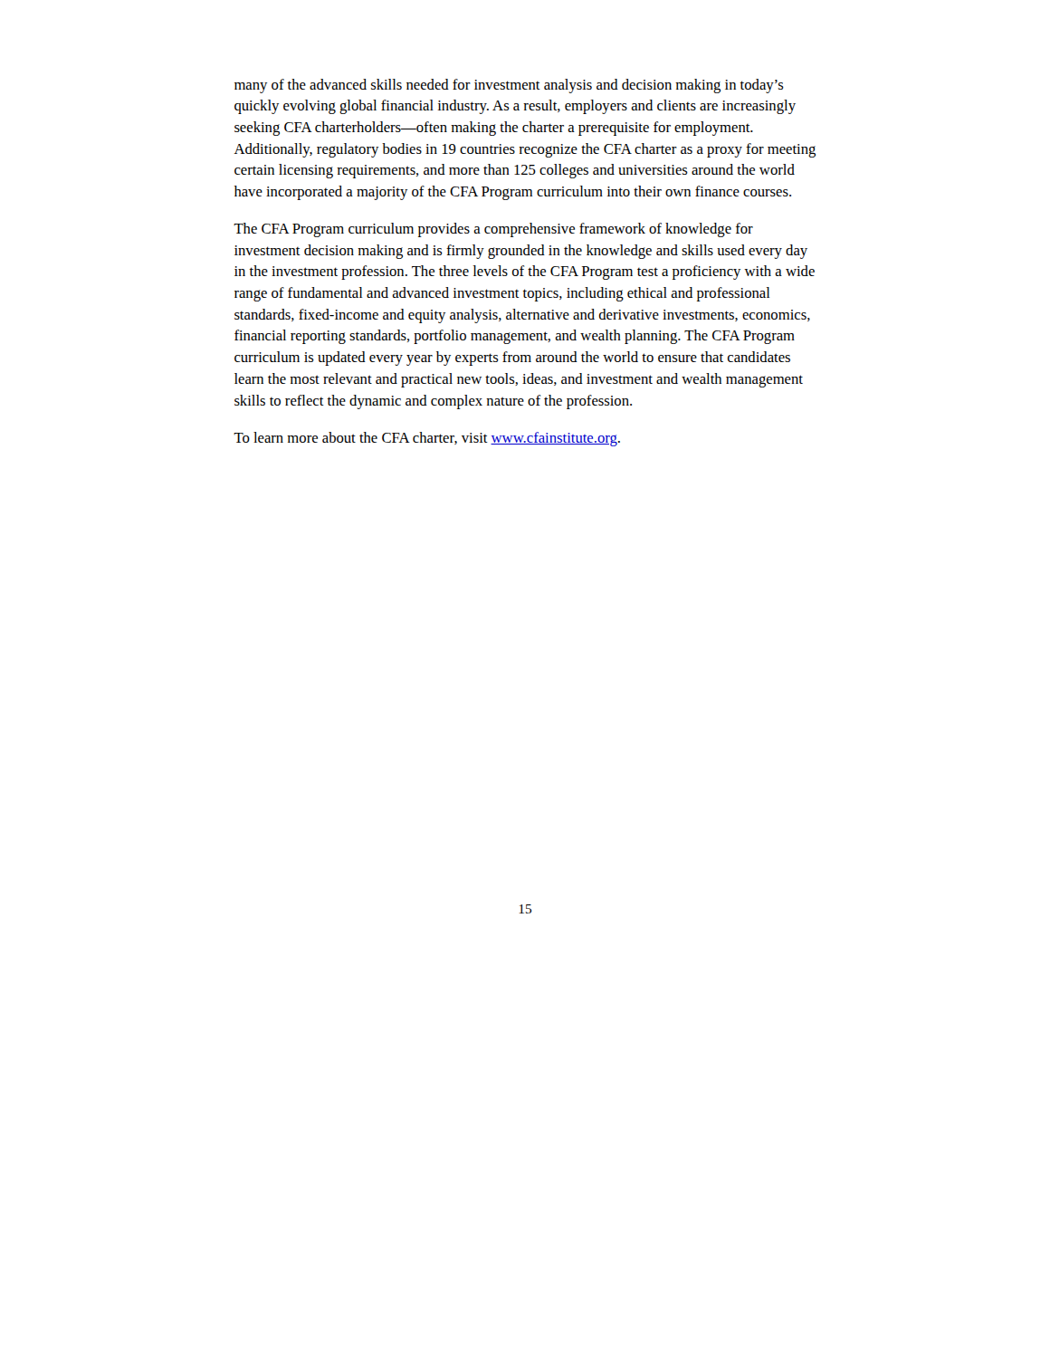many of the advanced skills needed for investment analysis and decision making in today’s quickly evolving global financial industry. As a result, employers and clients are increasingly seeking CFA charterholders—often making the charter a prerequisite for employment. Additionally, regulatory bodies in 19 countries recognize the CFA charter as a proxy for meeting certain licensing requirements, and more than 125 colleges and universities around the world have incorporated a majority of the CFA Program curriculum into their own finance courses.
The CFA Program curriculum provides a comprehensive framework of knowledge for investment decision making and is firmly grounded in the knowledge and skills used every day in the investment profession. The three levels of the CFA Program test a proficiency with a wide range of fundamental and advanced investment topics, including ethical and professional standards, fixed-income and equity analysis, alternative and derivative investments, economics, financial reporting standards, portfolio management, and wealth planning. The CFA Program curriculum is updated every year by experts from around the world to ensure that candidates learn the most relevant and practical new tools, ideas, and investment and wealth management skills to reflect the dynamic and complex nature of the profession.
To learn more about the CFA charter, visit www.cfainstitute.org.
15